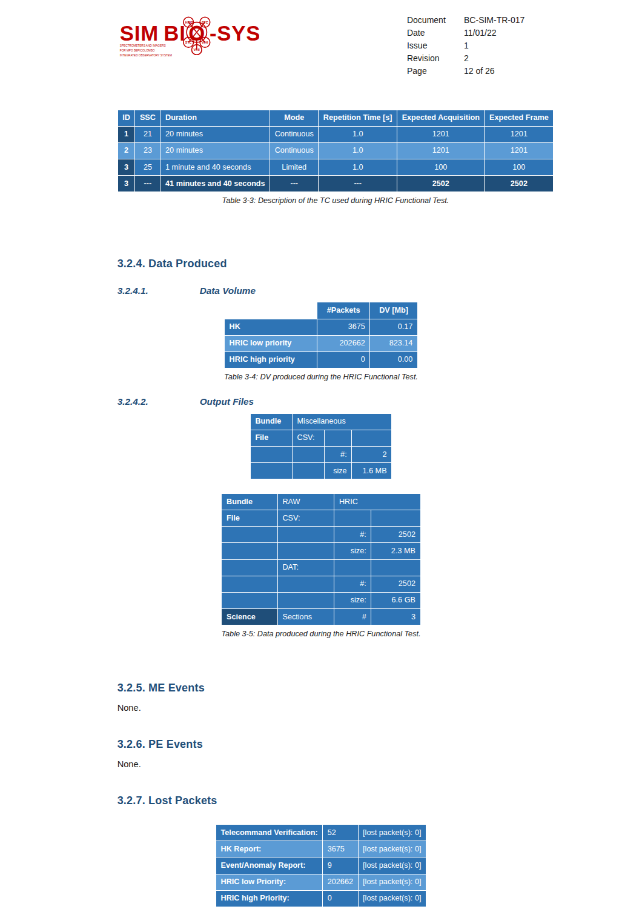SIM BI O -SYS HRIC STC STC VIHI VIHI SPECTROMETERS AND IMAGERS FOR MPO BEPICOLOMBO INTEGRATED OBSERVATORY SYSTEM
| Document | BC-SIM-TR-017 |
| Date | 11/01/22 |
| Issue | 1 |
| Revision | 2 |
| Page | 12 of 26 |
Table 3-3: Description of the TC used during HRIC Functional Test.
| ID | SSC | Duration | Mode | Repetition Time [s] | Expected Acquisition | Expected Frame |
| --- | --- | --- | --- | --- | --- | --- |
| 1 | 21 | 20 minutes | Continuous | 1.0 | 1201 | 1201 |
| 2 | 23 | 20 minutes | Continuous | 1.0 | 1201 | 1201 |
| 3 | 25 | 1 minute and 40 seconds | Limited | 1.0 | 100 | 100 |
| 3 | --- | 41 minutes and 40 seconds | --- | --- | 2502 | 2502 |
3.2.4. Data Produced
3.2.4.1. Data Volume
Table 3-4: DV produced during the HRIC Functional Test.
| | #Packets | DV [Mb] |
| --- | --- | --- |
| HK | 3675 | 0.17 |
| HRIC low priority | 202662 | 823.14 |
| HRIC high priority | 0 | 0.00 |
3.2.4.2. Output Files
| Bundle | Miscellaneous |
| File | CSV: | | |
| | | #: | 2 |
| | | size | 1.6 MB |
Table 3-5: Data produced during the HRIC Functional Test.
| Bundle | RAW | HRIC |
| File | CSV: | | |
| | | #: | 2502 |
| | | size: | 2.3 MB |
| | DAT: | | |
| | | #: | 2502 |
| | | size: | 6.6 GB |
| Science | Sections | # | 3 |
3.2.5. ME Events
None.
3.2.6. PE Events
None.
3.2.7. Lost Packets
| Telecommand Verification: | 52 | [lost packet(s): 0] |
| HK Report: | 3675 | [lost packet(s): 0] |
| Event/Anomaly Report: | 9 | [lost packet(s): 0] |
| HRIC low Priority: | 202662 | [lost packet(s): 0] |
| HRIC high Priority: | 0 | [lost packet(s): 0] |